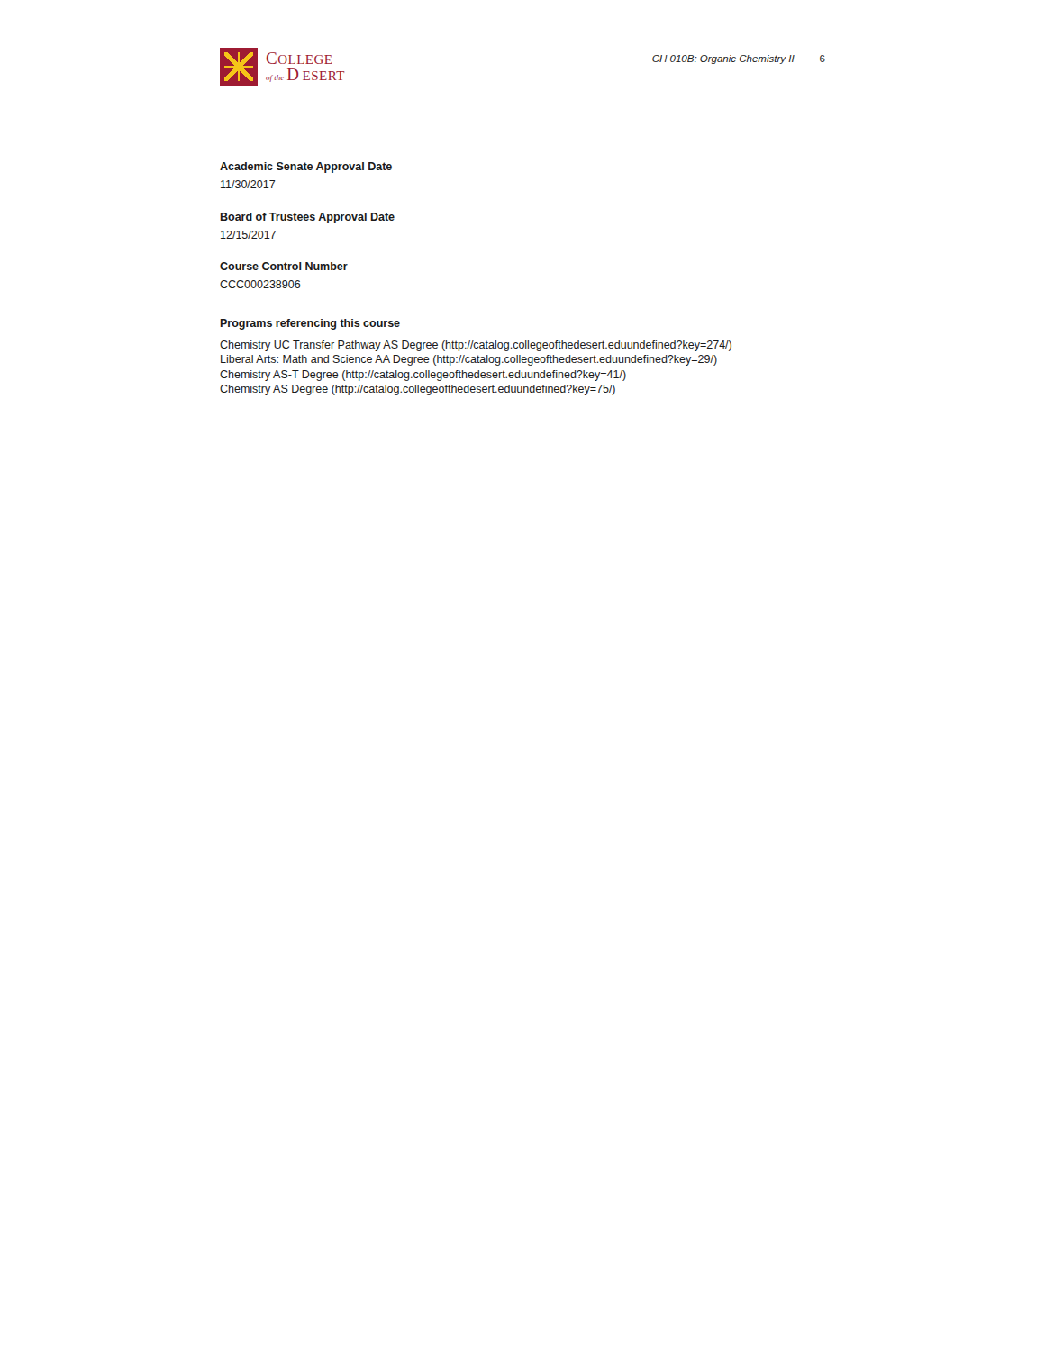COLLEGE
of the DESERT
CH 010B: Organic Chemistry II 6
Academic Senate Approval Date
11/30/2017
Board of Trustees Approval Date
12/15/2017
Course Control Number
CCC000238906
Programs referencing this course
Chemistry UC Transfer Pathway AS Degree (http://catalog.collegeofthedesert.eduundefined?key=274/)
Liberal Arts: Math and Science AA Degree (http://catalog.collegeofthedesert.eduundefined?key=29/)
Chemistry AS-T Degree (http://catalog.collegeofthedesert.eduundefined?key=41/)
Chemistry AS Degree (http://catalog.collegeofthedesert.eduundefined?key=75/)